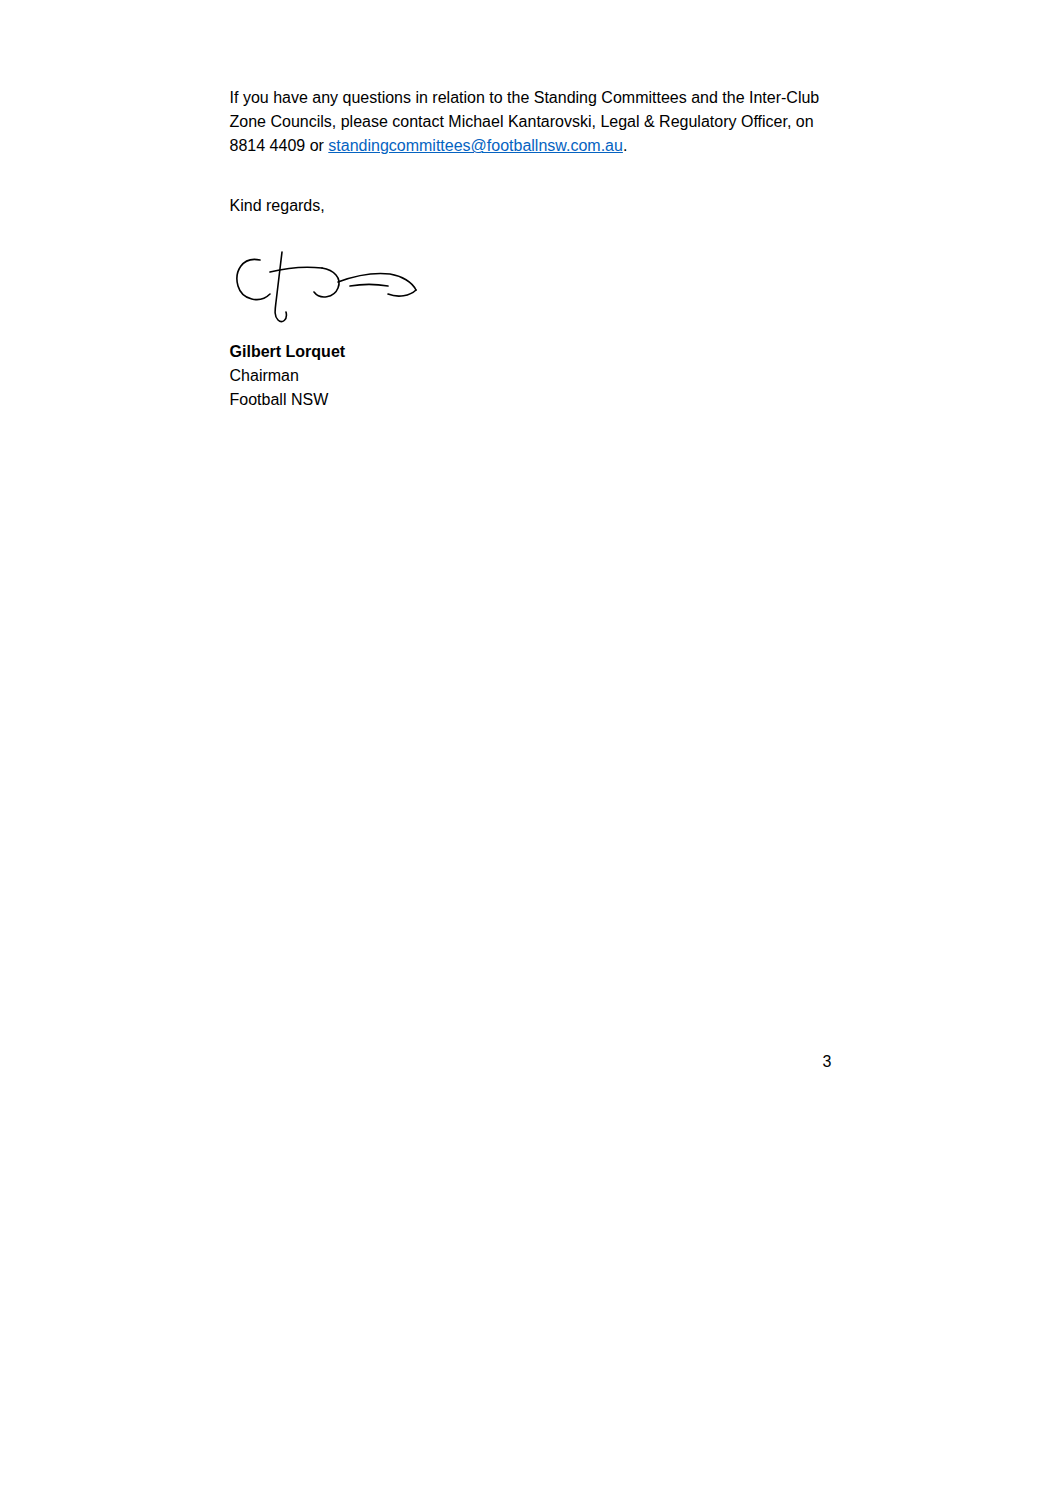If you have any questions in relation to the Standing Committees and the Inter-Club Zone Councils, please contact Michael Kantarovski, Legal & Regulatory Officer, on 8814 4409 or standingcommittees@footballnsw.com.au.
Kind regards,
Gilbert Lorquet
Chairman
Football NSW
3